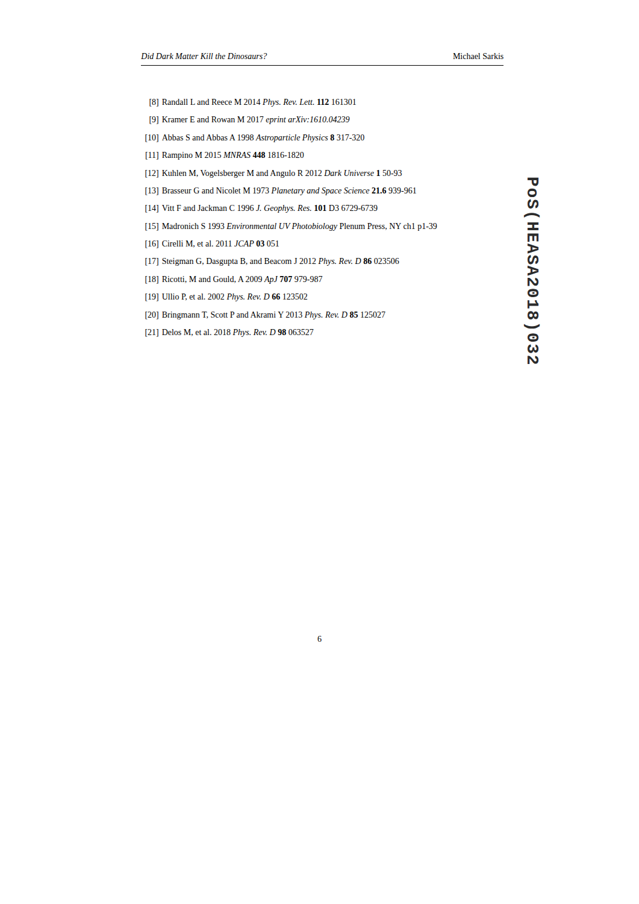Did Dark Matter Kill the Dinosaurs? Michael Sarkis
[8] Randall L and Reece M 2014 Phys. Rev. Lett. 112 161301
[9] Kramer E and Rowan M 2017 eprint arXiv:1610.04239
[10] Abbas S and Abbas A 1998 Astroparticle Physics 8 317-320
[11] Rampino M 2015 MNRAS 448 1816-1820
[12] Kuhlen M, Vogelsberger M and Angulo R 2012 Dark Universe 1 50-93
[13] Brasseur G and Nicolet M 1973 Planetary and Space Science 21.6 939-961
[14] Vitt F and Jackman C 1996 J. Geophys. Res. 101 D3 6729-6739
[15] Madronich S 1993 Environmental UV Photobiology Plenum Press, NY ch1 p1-39
[16] Cirelli M, et al. 2011 JCAP 03 051
[17] Steigman G, Dasgupta B, and Beacom J 2012 Phys. Rev. D 86 023506
[18] Ricotti, M and Gould, A 2009 ApJ 707 979-987
[19] Ullio P, et al. 2002 Phys. Rev. D 66 123502
[20] Bringmann T, Scott P and Akrami Y 2013 Phys. Rev. D 85 125027
[21] Delos M, et al. 2018 Phys. Rev. D 98 063527
PoS(HEASA2018)032
6